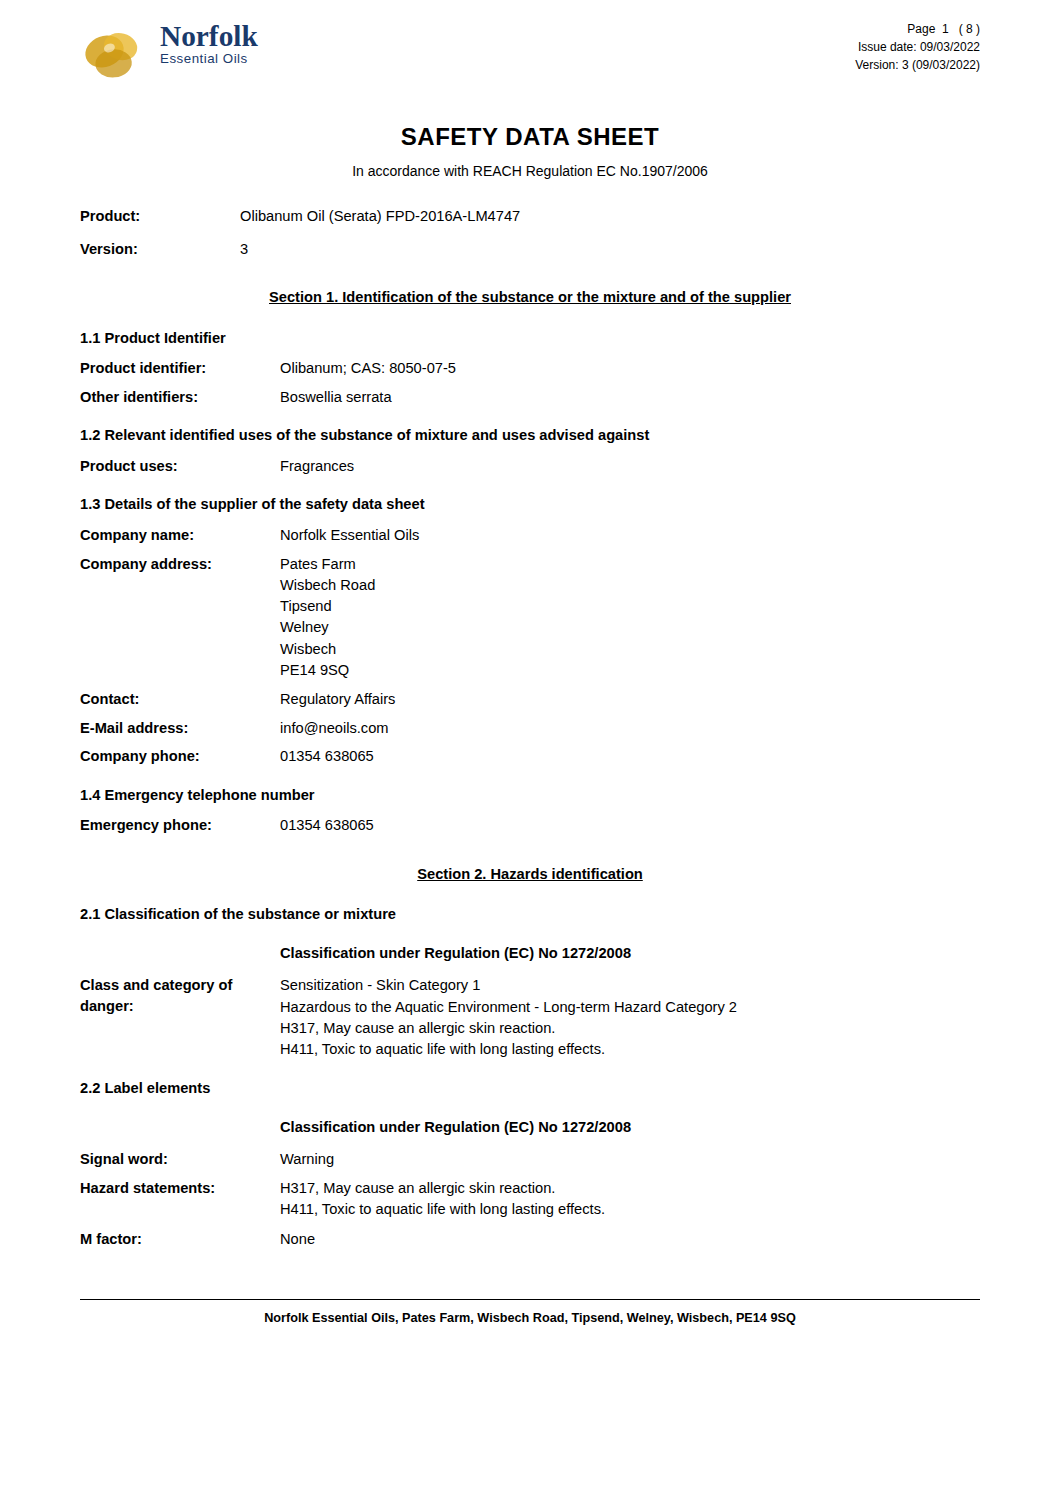Norfolk
Essential Oils
Page 1 ( 8 )
Issue date: 09/03/2022
Version: 3 (09/03/2022)
SAFETY DATA SHEET
In accordance with REACH Regulation EC No.1907/2006
Product: Olibanum Oil (Serata) FPD-2016A-LM4747
Version: 3
Section 1. Identification of the substance or the mixture and of the supplier
1.1 Product Identifier
Product identifier:
Olibanum; CAS: 8050-07-5
Other identifiers:
Boswellia serrata
1.2 Relevant identified uses of the substance of mixture and uses advised against
Product uses:
Fragrances
1.3 Details of the supplier of the safety data sheet
Company name:
Norfolk Essential Oils
Company address:
Pates Farm
Wisbech Road
Tipsend
Welney
Wisbech
PE14 9SQ
Contact:
Regulatory Affairs
E-Mail address:
info@neoils.com
Company phone:
01354 638065
1.4 Emergency telephone number
Emergency phone:
01354 638065
Section 2. Hazards identification
2.1 Classification of the substance or mixture
Classification under Regulation (EC) No 1272/2008
Class and category of danger:
Sensitization - Skin Category 1
Hazardous to the Aquatic Environment - Long-term Hazard Category 2
H317, May cause an allergic skin reaction.
H411, Toxic to aquatic life with long lasting effects.
2.2 Label elements
Classification under Regulation (EC) No 1272/2008
Signal word:
Warning
Hazard statements:
H317, May cause an allergic skin reaction.
H411, Toxic to aquatic life with long lasting effects.
M factor:
None
Norfolk Essential Oils, Pates Farm, Wisbech Road, Tipsend, Welney, Wisbech, PE14 9SQ